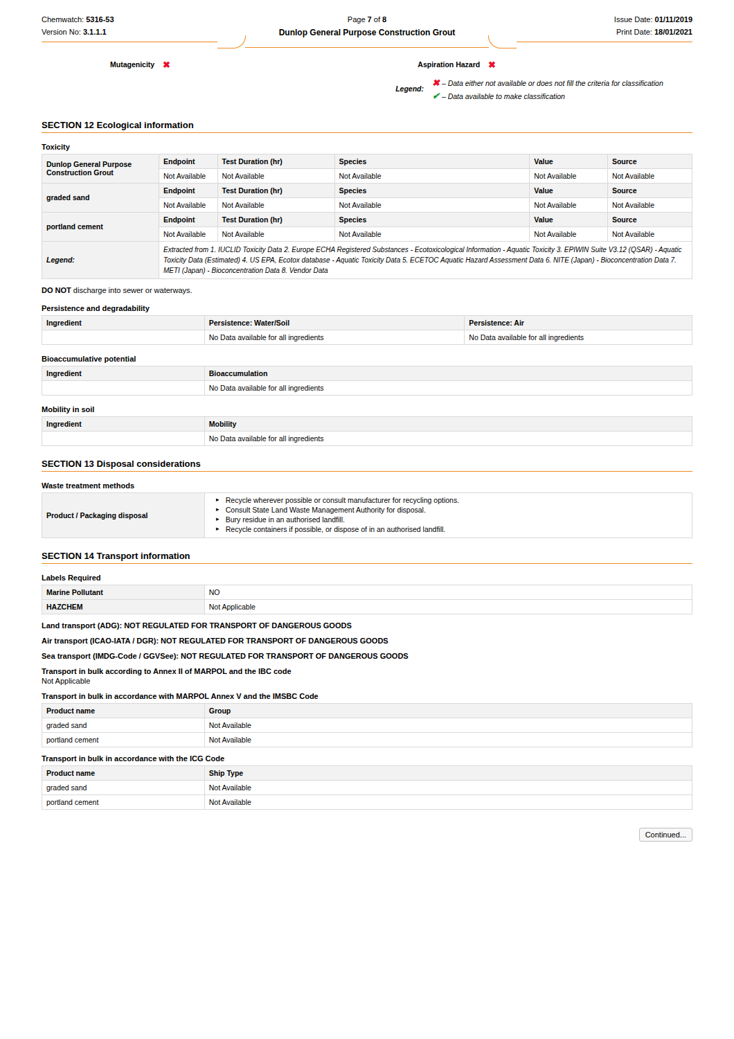Chemwatch: 5316-53
Version No: 3.1.1.1
Page 7 of 8
Dunlop General Purpose Construction Grout
Issue Date: 01/11/2019
Print Date: 18/01/2021
| Mutagenicity | ✖ | Aspiration Hazard | ✖ |
| | / Legend: / ✖ – Data either not available or does not fill the criteria for classification ✔ – Data available to make classification / |
SECTION 12 Ecological information
Toxicity
| Dunlop General Purpose Construction Grout | Endpoint | Test Duration (hr) | Species | Value | Source |
| Not Available | Not Available | Not Available | Not Available | Not Available |
| graded sand | Endpoint | Test Duration (hr) | Species | Value | Source |
| Not Available | Not Available | Not Available | Not Available | Not Available |
| portland cement | Endpoint | Test Duration (hr) | Species | Value | Source |
| Not Available | Not Available | Not Available | Not Available | Not Available |
| Legend: | Extracted from 1. IUCLID Toxicity Data 2. Europe ECHA Registered Substances - Ecotoxicological Information - Aquatic Toxicity 3. EPIWIN Suite V3.12 (QSAR) - Aquatic Toxicity Data (Estimated) 4. US EPA, Ecotox database - Aquatic Toxicity Data 5. ECETOC Aquatic Hazard Assessment Data 6. NITE (Japan) - Bioconcentration Data 7. METI (Japan) - Bioconcentration Data 8. Vendor Data |
DO NOT discharge into sewer or waterways.
Persistence and degradability
| Ingredient | Persistence: Water/Soil | Persistence: Air |
| --- | --- | --- |
| | No Data available for all ingredients | No Data available for all ingredients |
Bioaccumulative potential
| Ingredient | Bioaccumulation |
| --- | --- |
| | No Data available for all ingredients |
Mobility in soil
| Ingredient | Mobility |
| --- | --- |
| | No Data available for all ingredients |
SECTION 13 Disposal considerations
Waste treatment methods
| Product / Packaging disposal | Recycle wherever possible or consult manufacturer for recycling options. Consult State Land Waste Management Authority for disposal. Bury residue in an authorised landfill. Recycle containers if possible, or dispose of in an authorised landfill. |
SECTION 14 Transport information
Labels Required
| Marine Pollutant | NO |
| HAZCHEM | Not Applicable |
Land transport (ADG): NOT REGULATED FOR TRANSPORT OF DANGEROUS GOODS
Air transport (ICAO-IATA / DGR): NOT REGULATED FOR TRANSPORT OF DANGEROUS GOODS
Sea transport (IMDG-Code / GGVSee): NOT REGULATED FOR TRANSPORT OF DANGEROUS GOODS
Transport in bulk according to Annex II of MARPOL and the IBC code
Not Applicable
Transport in bulk in accordance with MARPOL Annex V and the IMSBC Code
| Product name | Group |
| --- | --- |
| graded sand | Not Available |
| portland cement | Not Available |
Transport in bulk in accordance with the ICG Code
| Product name | Ship Type |
| --- | --- |
| graded sand | Not Available |
| portland cement | Not Available |
Continued...